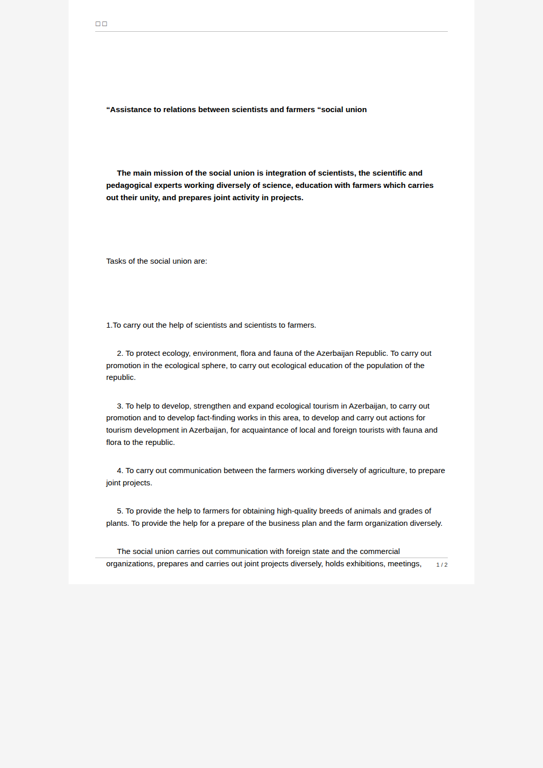☐☐
“Assistance to relations between scientists and farmers “social union
The main mission of the social union is integration of scientists, the scientific and pedagogical experts working diversely of science, education with farmers which carries out their unity, and prepares joint activity in projects.
Tasks of the social union are:
1.To carry out the help of scientists and scientists to farmers.
2. To protect ecology, environment, flora and fauna of the Azerbaijan Republic. To carry out promotion in the ecological sphere, to carry out ecological education of the population of the republic.
3. To help to develop, strengthen and expand ecological tourism in Azerbaijan, to carry out promotion and to develop fact-finding works in this area, to develop and carry out actions for tourism development in Azerbaijan, for acquaintance of local and foreign tourists with fauna and flora to the republic.
4. To carry out communication between the farmers working diversely of agriculture, to prepare joint projects.
5. To provide the help to farmers for obtaining high-quality breeds of animals and grades of plants. To provide the help for a prepare of the business plan and the farm organization diversely.
The social union carries out communication with foreign state and the commercial organizations, prepares and carries out joint projects diversely, holds exhibitions, meetings,
1 / 2